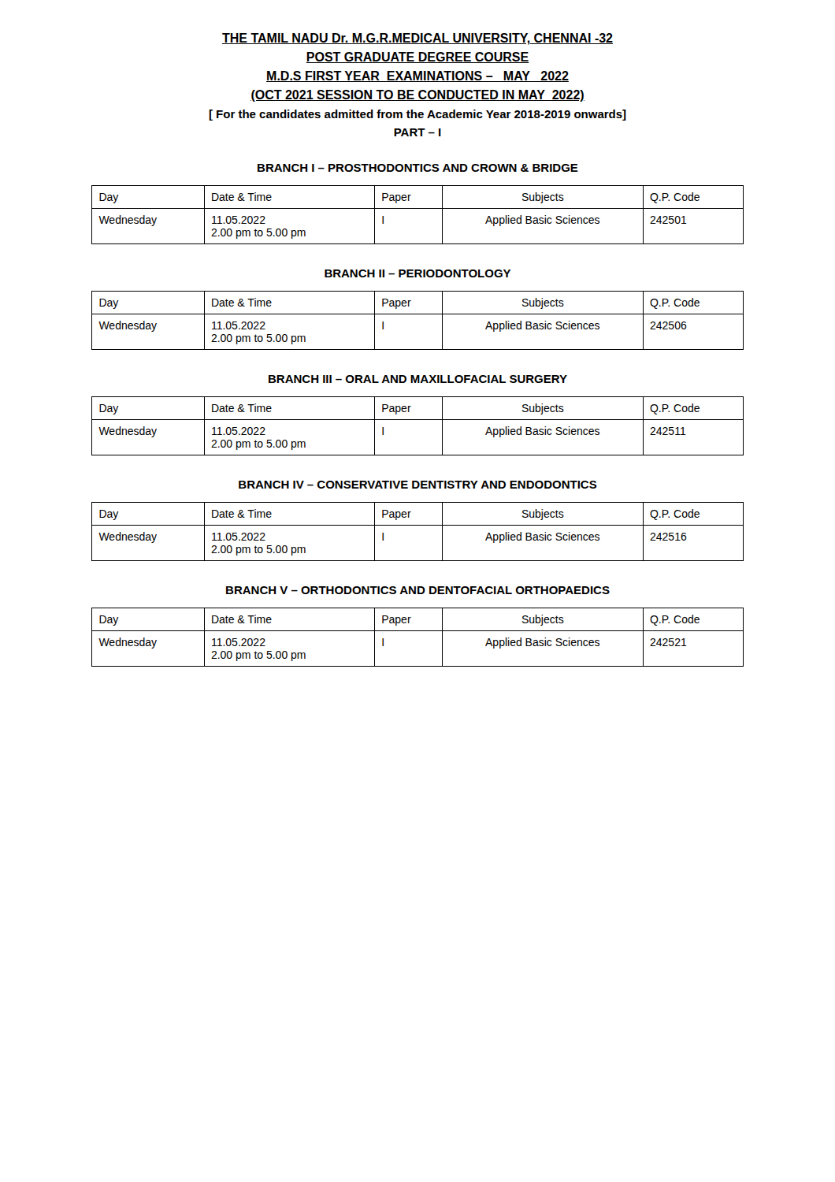THE TAMIL NADU Dr. M.G.R.MEDICAL UNIVERSITY, CHENNAI -32
POST GRADUATE DEGREE COURSE
M.D.S FIRST YEAR EXAMINATIONS – MAY 2022
(OCT 2021 SESSION TO BE CONDUCTED IN MAY 2022)
[ For the candidates admitted from the Academic Year 2018-2019 onwards]
PART – I
BRANCH I – PROSTHODONTICS AND CROWN & BRIDGE
| Day | Date & Time | Paper | Subjects | Q.P. Code |
| --- | --- | --- | --- | --- |
| Wednesday | 11.05.2022 2.00 pm to 5.00 pm | I | Applied Basic Sciences | 242501 |
BRANCH II – PERIODONTOLOGY
| Day | Date & Time | Paper | Subjects | Q.P. Code |
| --- | --- | --- | --- | --- |
| Wednesday | 11.05.2022 2.00 pm to 5.00 pm | I | Applied Basic Sciences | 242506 |
BRANCH III – ORAL AND MAXILLOFACIAL SURGERY
| Day | Date & Time | Paper | Subjects | Q.P. Code |
| --- | --- | --- | --- | --- |
| Wednesday | 11.05.2022 2.00 pm to 5.00 pm | I | Applied Basic Sciences | 242511 |
BRANCH IV – CONSERVATIVE DENTISTRY AND ENDODONTICS
| Day | Date & Time | Paper | Subjects | Q.P. Code |
| --- | --- | --- | --- | --- |
| Wednesday | 11.05.2022 2.00 pm to 5.00 pm | I | Applied Basic Sciences | 242516 |
BRANCH V – ORTHODONTICS AND DENTOFACIAL ORTHOPAEDICS
| Day | Date & Time | Paper | Subjects | Q.P. Code |
| --- | --- | --- | --- | --- |
| Wednesday | 11.05.2022 2.00 pm to 5.00 pm | I | Applied Basic Sciences | 242521 |